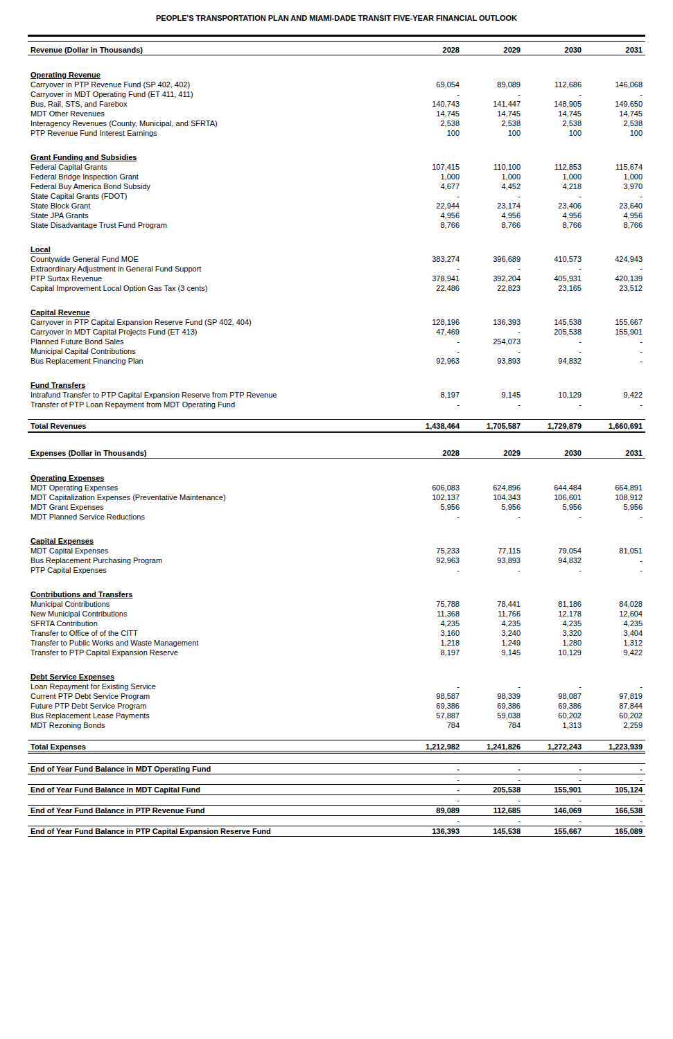PEOPLE'S TRANSPORTATION PLAN AND MIAMI-DADE TRANSIT FIVE-YEAR FINANCIAL OUTLOOK
| Revenue (Dollar in Thousands) | 2028 | 2029 | 2030 | 2031 |
| Operating Revenue |
| Carryover in PTP Revenue Fund (SP 402, 402) | 69,054 | 89,089 | 112,686 | 146,068 |
| Carryover in MDT Operating Fund (ET 411, 411) | - | - | - | - |
| Bus, Rail, STS, and Farebox | 140,743 | 141,447 | 148,905 | 149,650 |
| MDT Other Revenues | 14,745 | 14,745 | 14,745 | 14,745 |
| Interagency Revenues (County, Municipal, and SFRTA) | 2,538 | 2,538 | 2,538 | 2,538 |
| PTP Revenue Fund Interest Earnings | 100 | 100 | 100 | 100 |
| Grant Funding and Subsidies |
| Federal Capital Grants | 107,415 | 110,100 | 112,853 | 115,674 |
| Federal Bridge Inspection Grant | 1,000 | 1,000 | 1,000 | 1,000 |
| Federal Buy America Bond Subsidy | 4,677 | 4,452 | 4,218 | 3,970 |
| State Capital Grants (FDOT) | - | - | - | - |
| State Block Grant | 22,944 | 23,174 | 23,406 | 23,640 |
| State JPA Grants | 4,956 | 4,956 | 4,956 | 4,956 |
| State Disadvantage Trust Fund Program | 8,766 | 8,766 | 8,766 | 8,766 |
| Local |
| Countywide General Fund MOE | 383,274 | 396,689 | 410,573 | 424,943 |
| Extraordinary Adjustment in General Fund Support | - | - | - | - |
| PTP Surtax Revenue | 378,941 | 392,204 | 405,931 | 420,139 |
| Capital Improvement Local Option Gas Tax (3 cents) | 22,486 | 22,823 | 23,165 | 23,512 |
| Capital Revenue |
| Carryover in PTP Capital Expansion Reserve Fund (SP 402, 404) | 128,196 | 136,393 | 145,538 | 155,667 |
| Carryover in MDT Capital Projects Fund (ET 413) | 47,469 | - | 205,538 | 155,901 |
| Planned Future Bond Sales | - | 254,073 | - | - |
| Municipal Capital Contributions | - | - | - | - |
| Bus Replacement Financing Plan | 92,963 | 93,893 | 94,832 | - |
| Fund Transfers |
| Intrafund Transfer to PTP Capital Expansion Reserve from PTP Revenue | 8,197 | 9,145 | 10,129 | 9,422 |
| Transfer of PTP Loan Repayment from MDT Operating Fund | - | - | - | - |
| Total Revenues | 1,438,464 | 1,705,587 | 1,729,879 | 1,660,691 |
| Expenses (Dollar in Thousands) | 2028 | 2029 | 2030 | 2031 |
| Operating Expenses |
| MDT Operating Expenses | 606,083 | 624,896 | 644,484 | 664,891 |
| MDT Capitalization Expenses (Preventative Maintenance) | 102,137 | 104,343 | 106,601 | 108,912 |
| MDT Grant Expenses | 5,956 | 5,956 | 5,956 | 5,956 |
| MDT Planned Service Reductions | - | - | - | - |
| Capital Expenses |
| MDT Capital Expenses | 75,233 | 77,115 | 79,054 | 81,051 |
| Bus Replacement Purchasing Program | 92,963 | 93,893 | 94,832 | - |
| PTP Capital Expenses | - | - | - | - |
| Contributions and Transfers |
| Municipal Contributions | 75,788 | 78,441 | 81,186 | 84,028 |
| New Municipal Contributions | 11,368 | 11,766 | 12,178 | 12,604 |
| SFRTA Contribution | 4,235 | 4,235 | 4,235 | 4,235 |
| Transfer to Office of of the CITT | 3,160 | 3,240 | 3,320 | 3,404 |
| Transfer to Public Works and Waste Management | 1,218 | 1,249 | 1,280 | 1,312 |
| Transfer to PTP Capital Expansion Reserve | 8,197 | 9,145 | 10,129 | 9,422 |
| Debt Service Expenses |
| Loan Repayment for Existing Service | - | - | - | - |
| Current PTP Debt Service Program | 98,587 | 98,339 | 98,087 | 97,819 |
| Future PTP Debt Service Program | 69,386 | 69,386 | 69,386 | 87,844 |
| Bus Replacement Lease Payments | 57,887 | 59,038 | 60,202 | 60,202 |
| MDT Rezoning Bonds | 784 | 784 | 1,313 | 2,259 |
| Total Expenses | 1,212,982 | 1,241,826 | 1,272,243 | 1,223,939 |
| End of Year Fund Balance in MDT Operating Fund | - | - | - | - |
| | - | - | - | - |
| End of Year Fund Balance in MDT Capital Fund | - | 205,538 | 155,901 | 105,124 |
| | - | - | - | - |
| End of Year Fund Balance in PTP Revenue Fund | 89,089 | 112,685 | 146,069 | 166,538 |
| | - | - | - | - |
| End of Year Fund Balance in PTP Capital Expansion Reserve Fund | 136,393 | 145,538 | 155,667 | 165,089 |